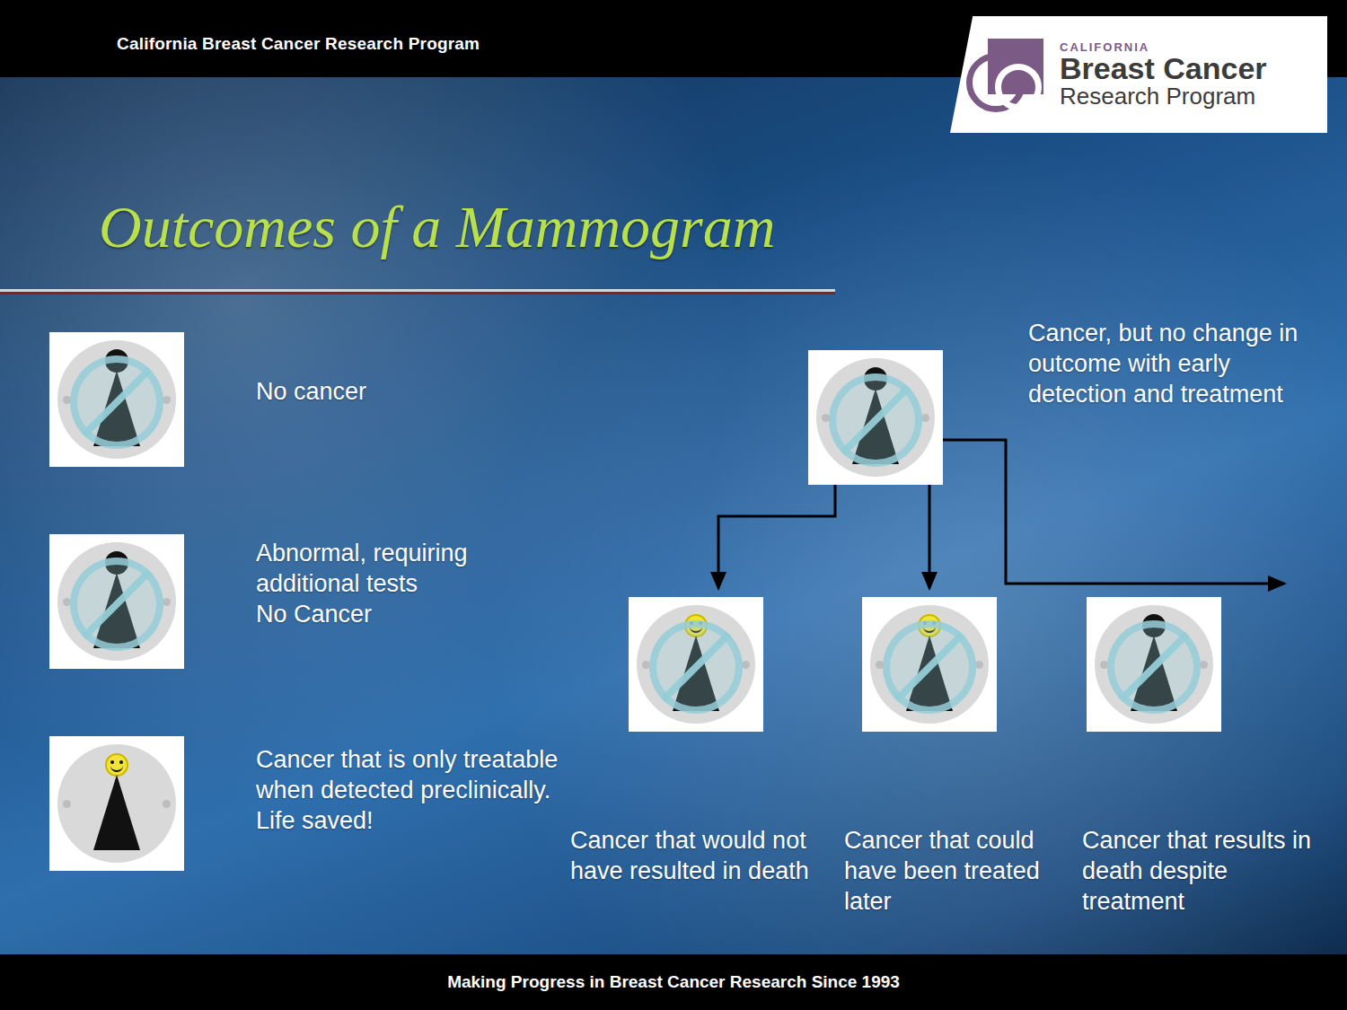California Breast Cancer Research Program
CALIFORNIA
Breast Cancer
Research Program
Outcomes of a Mammogram
No cancer
Abnormal, requiring additional tests
No Cancer
Cancer that is only treatable when detected preclinically. Life saved!
Cancer, but no change in outcome with early detection and treatment
Cancer that would not have resulted in death
Cancer that could have been treated later
Cancer that results in death despite treatment
Making Progress in Breast Cancer Research Since 1993